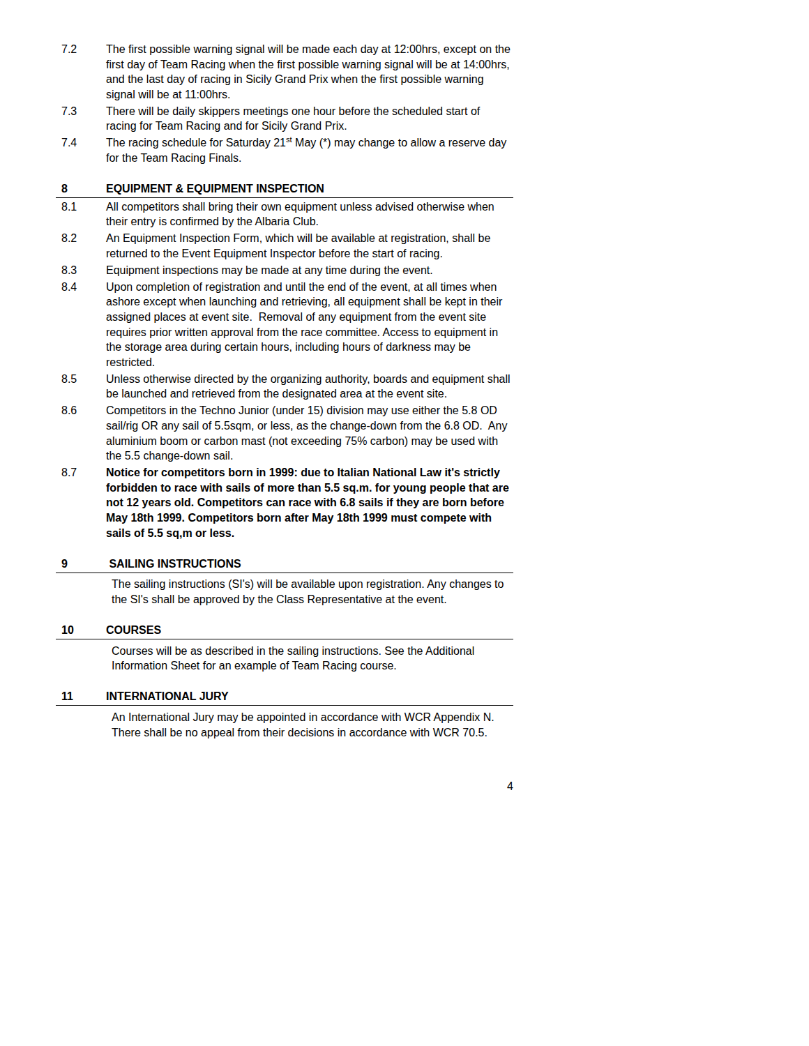7.2
The first possible warning signal will be made each day at 12:00hrs, except on the first day of Team Racing when the first possible warning signal will be at 14:00hrs, and the last day of racing in Sicily Grand Prix when the first possible warning signal will be at 11:00hrs.
7.3
There will be daily skippers meetings one hour before the scheduled start of racing for Team Racing and for Sicily Grand Prix.
7.4
The racing schedule for Saturday 21st May (*) may change to allow a reserve day for the Team Racing Finals.
8 EQUIPMENT & EQUIPMENT INSPECTION
8.1
All competitors shall bring their own equipment unless advised otherwise when their entry is confirmed by the Albaria Club.
8.2
An Equipment Inspection Form, which will be available at registration, shall be returned to the Event Equipment Inspector before the start of racing.
8.3
Equipment inspections may be made at any time during the event.
8.4
Upon completion of registration and until the end of the event, at all times when ashore except when launching and retrieving, all equipment shall be kept in their assigned places at event site. Removal of any equipment from the event site requires prior written approval from the race committee. Access to equipment in the storage area during certain hours, including hours of darkness may be restricted.
8.5
Unless otherwise directed by the organizing authority, boards and equipment shall be launched and retrieved from the designated area at the event site.
8.6
Competitors in the Techno Junior (under 15) division may use either the 5.8 OD sail/rig OR any sail of 5.5sqm, or less, as the change-down from the 6.8 OD. Any aluminium boom or carbon mast (not exceeding 75% carbon) may be used with the 5.5 change-down sail.
8.7
Notice for competitors born in 1999: due to Italian National Law it's strictly forbidden to race with sails of more than 5.5 sq.m. for young people that are not 12 years old. Competitors can race with 6.8 sails if they are born before May 18th 1999. Competitors born after May 18th 1999 must compete with sails of 5.5 sq,m or less.
9 SAILING INSTRUCTIONS
The sailing instructions (SI's) will be available upon registration. Any changes to the SI's shall be approved by the Class Representative at the event.
10 COURSES
Courses will be as described in the sailing instructions. See the Additional Information Sheet for an example of Team Racing course.
11 INTERNATIONAL JURY
An International Jury may be appointed in accordance with WCR Appendix N.
There shall be no appeal from their decisions in accordance with WCR 70.5.
4